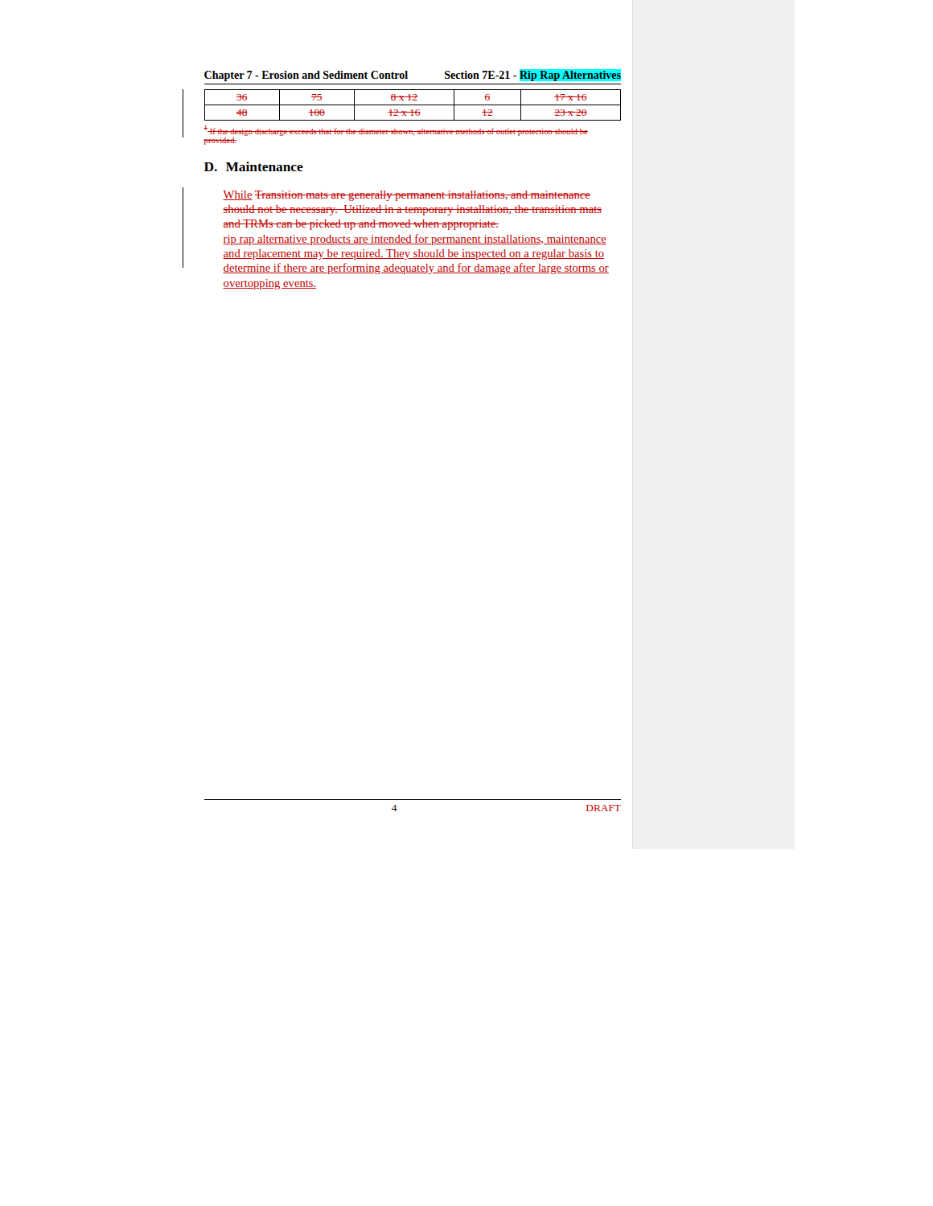Chapter 7 - Erosion and Sediment Control Section 7E-21 - Rip Rap Alternatives
| 36 | 75 | 8 x 12 | 6 | 17 x 16 |
| 48 | 100 | 12 x 16 | 12 | 23 x 20 |
1 If the design discharge exceeds that for the diameter shown, alternative methods of outlet protection should be provided.
D. Maintenance
While Transition mats are generally permanent installations, and maintenance should not be necessary. Utilized in a temporary installation, the transition mats and TRMs can be picked up and moved when appropriate.
rip rap alternative products are intended for permanent installations, maintenance and replacement may be required. They should be inspected on a regular basis to determine if there are performing adequately and for damage after large storms or overtopping events.
4 DRAFT